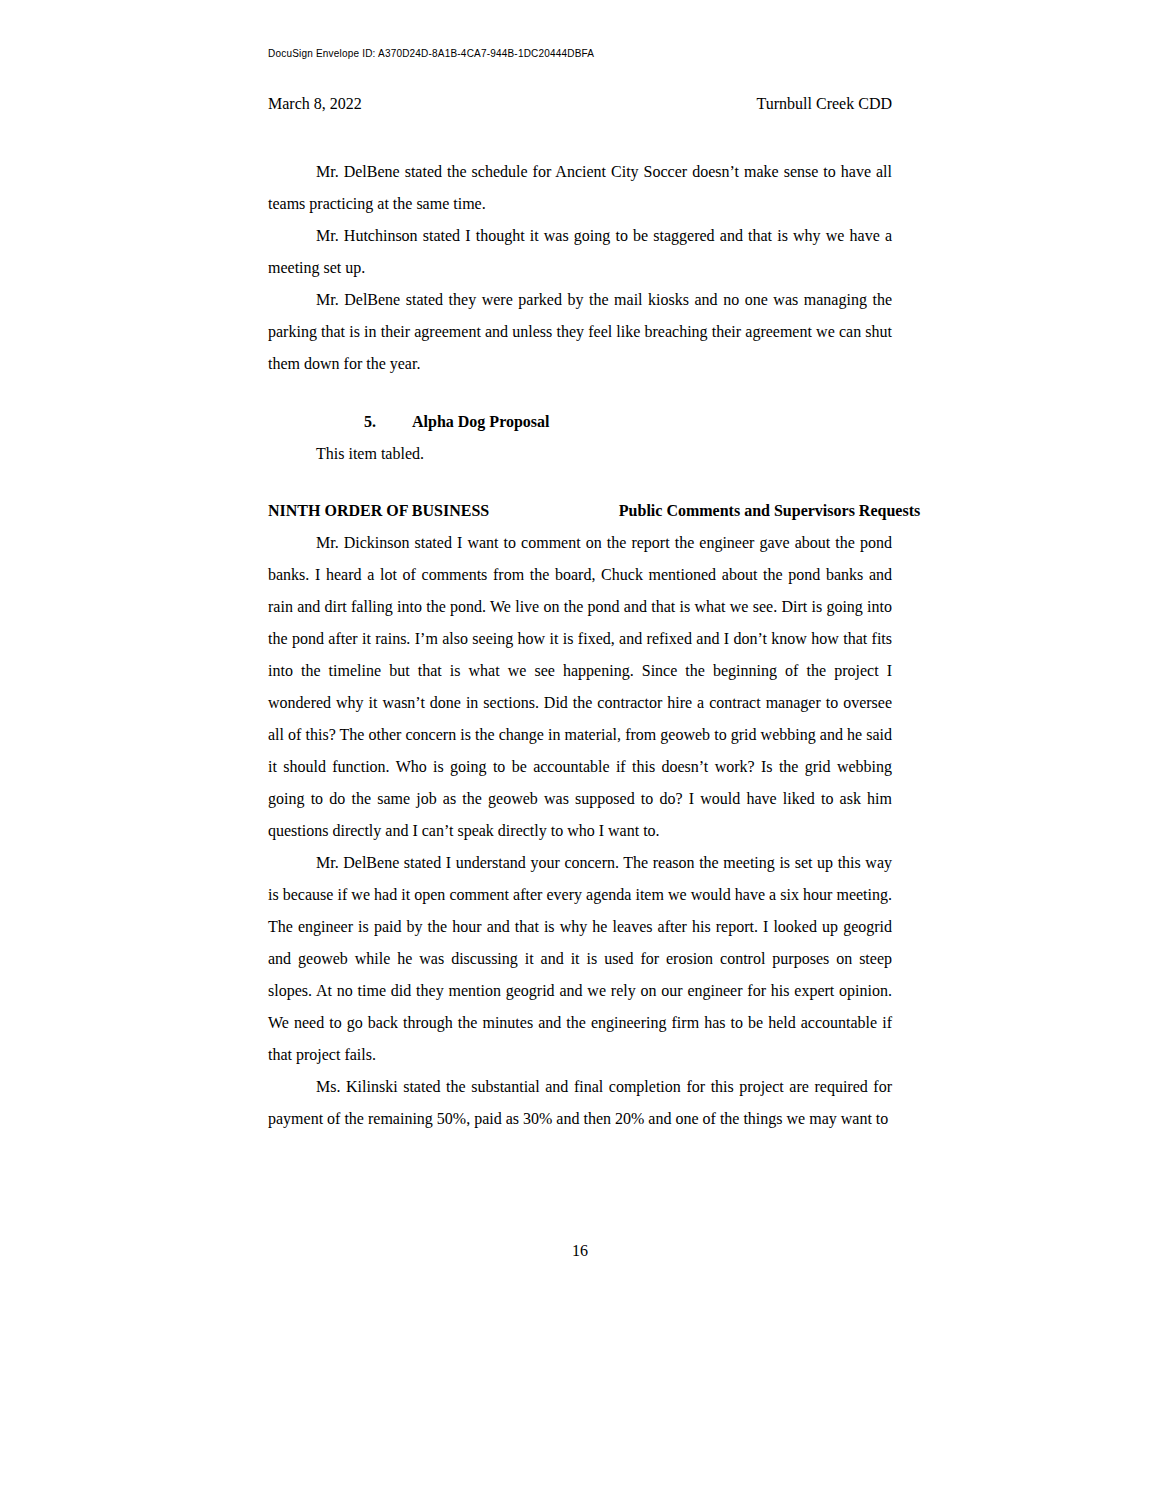DocuSign Envelope ID: A370D24D-8A1B-4CA7-944B-1DC20444DBFA
March 8, 2022
Turnbull Creek CDD
Mr. DelBene stated the schedule for Ancient City Soccer doesn’t make sense to have all teams practicing at the same time.
Mr. Hutchinson stated I thought it was going to be staggered and that is why we have a meeting set up.
Mr. DelBene stated they were parked by the mail kiosks and no one was managing the parking that is in their agreement and unless they feel like breaching their agreement we can shut them down for the year.
5. Alpha Dog Proposal
This item tabled.
NINTH ORDER OF BUSINESS Public Comments and Supervisors Requests
Mr. Dickinson stated I want to comment on the report the engineer gave about the pond banks. I heard a lot of comments from the board, Chuck mentioned about the pond banks and rain and dirt falling into the pond. We live on the pond and that is what we see. Dirt is going into the pond after it rains. I’m also seeing how it is fixed, and refixed and I don’t know how that fits into the timeline but that is what we see happening. Since the beginning of the project I wondered why it wasn’t done in sections. Did the contractor hire a contract manager to oversee all of this? The other concern is the change in material, from geoweb to grid webbing and he said it should function. Who is going to be accountable if this doesn’t work? Is the grid webbing going to do the same job as the geoweb was supposed to do? I would have liked to ask him questions directly and I can’t speak directly to who I want to.
Mr. DelBene stated I understand your concern. The reason the meeting is set up this way is because if we had it open comment after every agenda item we would have a six hour meeting. The engineer is paid by the hour and that is why he leaves after his report. I looked up geogrid and geoweb while he was discussing it and it is used for erosion control purposes on steep slopes. At no time did they mention geogrid and we rely on our engineer for his expert opinion. We need to go back through the minutes and the engineering firm has to be held accountable if that project fails.
Ms. Kilinski stated the substantial and final completion for this project are required for payment of the remaining 50%, paid as 30% and then 20% and one of the things we may want to
16